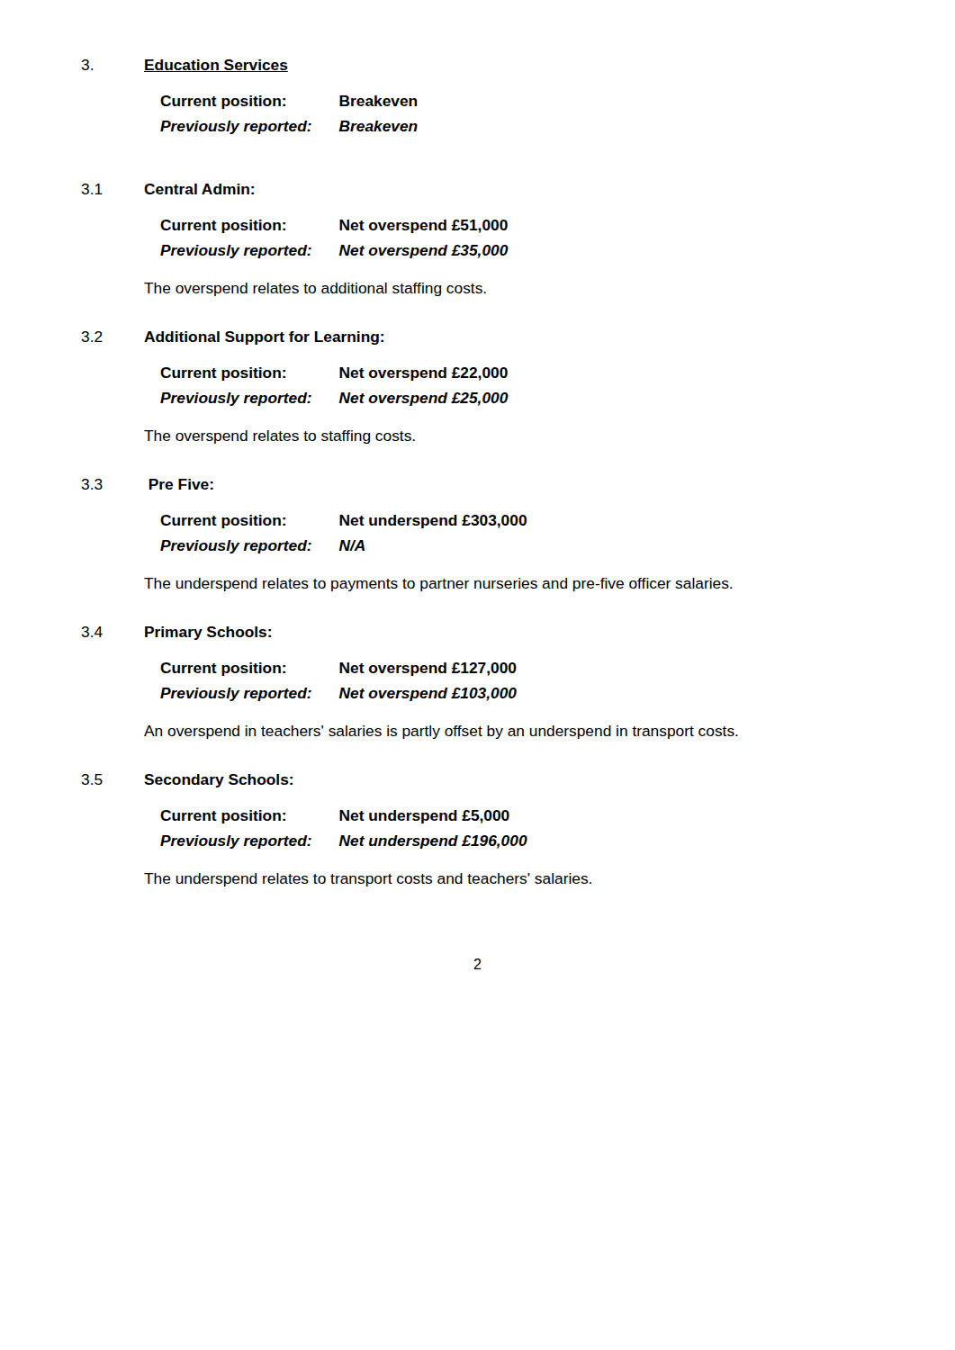3.
Education Services
| Current position: | Breakeven |
| Previously reported: | Breakeven |
3.1
Central Admin:
| Current position: | Net overspend £51,000 |
| Previously reported: | Net overspend £35,000 |
The overspend relates to additional staffing costs.
3.2
Additional Support for Learning:
| Current position: | Net overspend £22,000 |
| Previously reported: | Net overspend £25,000 |
The overspend relates to staffing costs.
3.3
Pre Five:
| Current position: | Net underspend £303,000 |
| Previously reported: | N/A |
The underspend relates to payments to partner nurseries and pre-five officer salaries.
3.4
Primary Schools:
| Current position: | Net overspend £127,000 |
| Previously reported: | Net overspend £103,000 |
An overspend in teachers' salaries is partly offset by an underspend in transport costs.
3.5
Secondary Schools:
| Current position: | Net underspend £5,000 |
| Previously reported: | Net underspend £196,000 |
The underspend relates to transport costs and teachers' salaries.
2